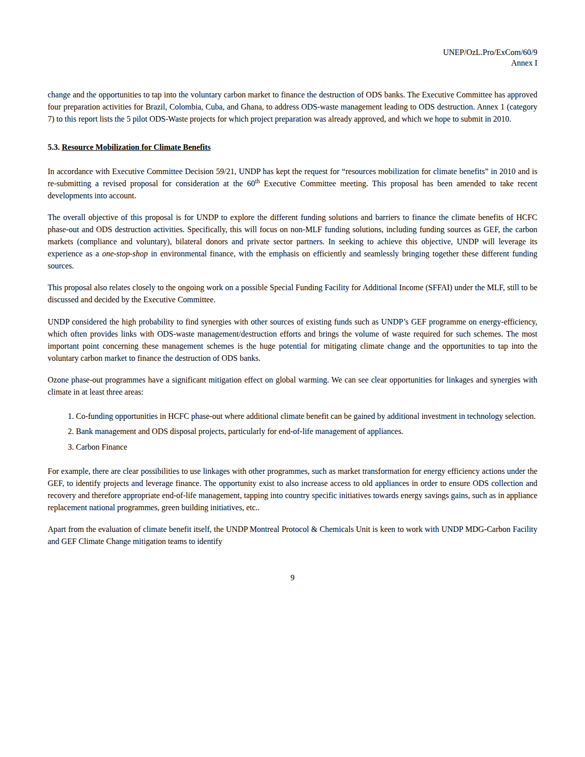UNEP/OzL.Pro/ExCom/60/9
Annex I
change and the opportunities to tap into the voluntary carbon market to finance the destruction of ODS banks. The Executive Committee has approved four preparation activities for Brazil, Colombia, Cuba, and Ghana, to address ODS-waste management leading to ODS destruction. Annex 1 (category 7) to this report lists the 5 pilot ODS-Waste projects for which project preparation was already approved, and which we hope to submit in 2010.
5.3. Resource Mobilization for Climate Benefits
In accordance with Executive Committee Decision 59/21, UNDP has kept the request for “resources mobilization for climate benefits” in 2010 and is re-submitting a revised proposal for consideration at the 60th Executive Committee meeting. This proposal has been amended to take recent developments into account.
The overall objective of this proposal is for UNDP to explore the different funding solutions and barriers to finance the climate benefits of HCFC phase-out and ODS destruction activities. Specifically, this will focus on non-MLF funding solutions, including funding sources as GEF, the carbon markets (compliance and voluntary), bilateral donors and private sector partners. In seeking to achieve this objective, UNDP will leverage its experience as a one-stop-shop in environmental finance, with the emphasis on efficiently and seamlessly bringing together these different funding sources.
This proposal also relates closely to the ongoing work on a possible Special Funding Facility for Additional Income (SFFAI) under the MLF, still to be discussed and decided by the Executive Committee.
UNDP considered the high probability to find synergies with other sources of existing funds such as UNDP’s GEF programme on energy-efficiency, which often provides links with ODS-waste management/destruction efforts and brings the volume of waste required for such schemes. The most important point concerning these management schemes is the huge potential for mitigating climate change and the opportunities to tap into the voluntary carbon market to finance the destruction of ODS banks.
Ozone phase-out programmes have a significant mitigation effect on global warming. We can see clear opportunities for linkages and synergies with climate in at least three areas:
Co-funding opportunities in HCFC phase-out where additional climate benefit can be gained by additional investment in technology selection.
Bank management and ODS disposal projects, particularly for end-of-life management of appliances.
Carbon Finance
For example, there are clear possibilities to use linkages with other programmes, such as market transformation for energy efficiency actions under the GEF, to identify projects and leverage finance. The opportunity exist to also increase access to old appliances in order to ensure ODS collection and recovery and therefore appropriate end-of-life management, tapping into country specific initiatives towards energy savings gains, such as in appliance replacement national programmes, green building initiatives, etc..
Apart from the evaluation of climate benefit itself, the UNDP Montreal Protocol & Chemicals Unit is keen to work with UNDP MDG-Carbon Facility and GEF Climate Change mitigation teams to identify
9